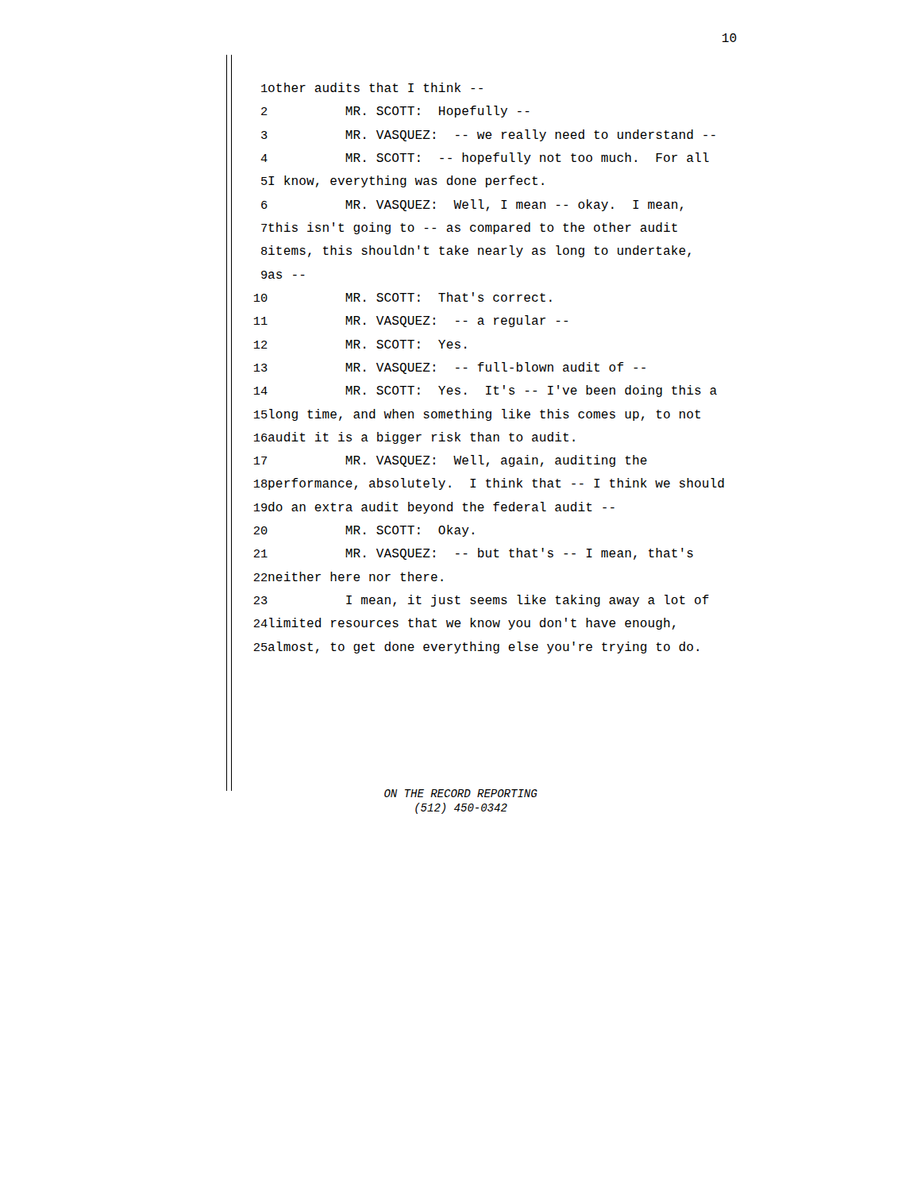10
| 1 | other audits that I think -- |
| 2 | MR. SCOTT: Hopefully -- |
| 3 | MR. VASQUEZ: -- we really need to understand -- |
| 4 | MR. SCOTT: -- hopefully not too much. For all |
| 5 | I know, everything was done perfect. |
| 6 | MR. VASQUEZ: Well, I mean -- okay. I mean, |
| 7 | this isn't going to -- as compared to the other audit |
| 8 | items, this shouldn't take nearly as long to undertake, |
| 9 | as -- |
| 10 | MR. SCOTT: That's correct. |
| 11 | MR. VASQUEZ: -- a regular -- |
| 12 | MR. SCOTT: Yes. |
| 13 | MR. VASQUEZ: -- full-blown audit of -- |
| 14 | MR. SCOTT: Yes. It's -- I've been doing this a |
| 15 | long time, and when something like this comes up, to not |
| 16 | audit it is a bigger risk than to audit. |
| 17 | MR. VASQUEZ: Well, again, auditing the |
| 18 | performance, absolutely. I think that -- I think we should |
| 19 | do an extra audit beyond the federal audit -- |
| 20 | MR. SCOTT: Okay. |
| 21 | MR. VASQUEZ: -- but that's -- I mean, that's |
| 22 | neither here nor there. |
| 23 | I mean, it just seems like taking away a lot of |
| 24 | limited resources that we know you don't have enough, |
| 25 | almost, to get done everything else you're trying to do. |
ON THE RECORD REPORTING
(512) 450-0342